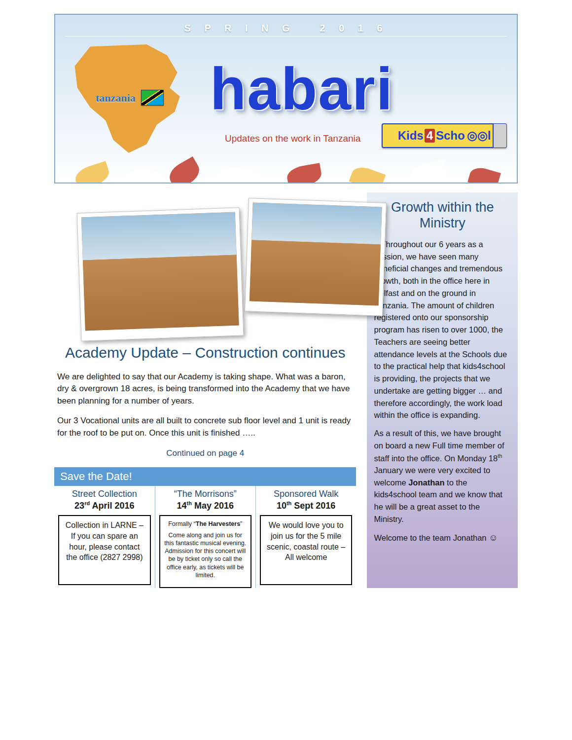S P R I N G 2 0 1 6
tanzania
habari
Updates on the work in Tanzania
Kids4 Scho◎◎l
Academy Update – Construction continues
We are delighted to say that our Academy is taking shape. What was a baron, dry & overgrown 18 acres, is being transformed into the Academy that we have been planning for a number of years.
Our 3 Vocational units are all built to concrete sub floor level and 1 unit is ready for the roof to be put on. Once this unit is finished …..
Continued on page 4
Save the Date!
| Street Collection 23 rd April 2016 Collection in LARNE – If you can spare an hour, please contact the office (2827 2998) | “The Morrisons” 14 th May 2016 Formally “ The Harvesters ” Come along and join us for this fantastic musical evening. Admission for this concert will be by ticket only so call the office early, as tickets will be limited. | Sponsored Walk 10 th Sept 2016 We would love you to join us for the 5 mile scenic, coastal route – All welcome |
Growth within the Ministry
Throughout our 6 years as a Mission, we have seen many beneficial changes and tremendous growth, both in the office here in Belfast and on the ground in Tanzania. The amount of children registered onto our sponsorship program has risen to over 1000, the Teachers are seeing better attendance levels at the Schools due to the practical help that kids4school is providing, the projects that we undertake are getting bigger … and therefore accordingly, the work load within the office is expanding.
As a result of this, we have brought on board a new Full time member of staff into the office. On Monday 18th January we were very excited to welcome Jonathan to the kids4school team and we know that he will be a great asset to the Ministry.
Welcome to the team Jonathan ☺